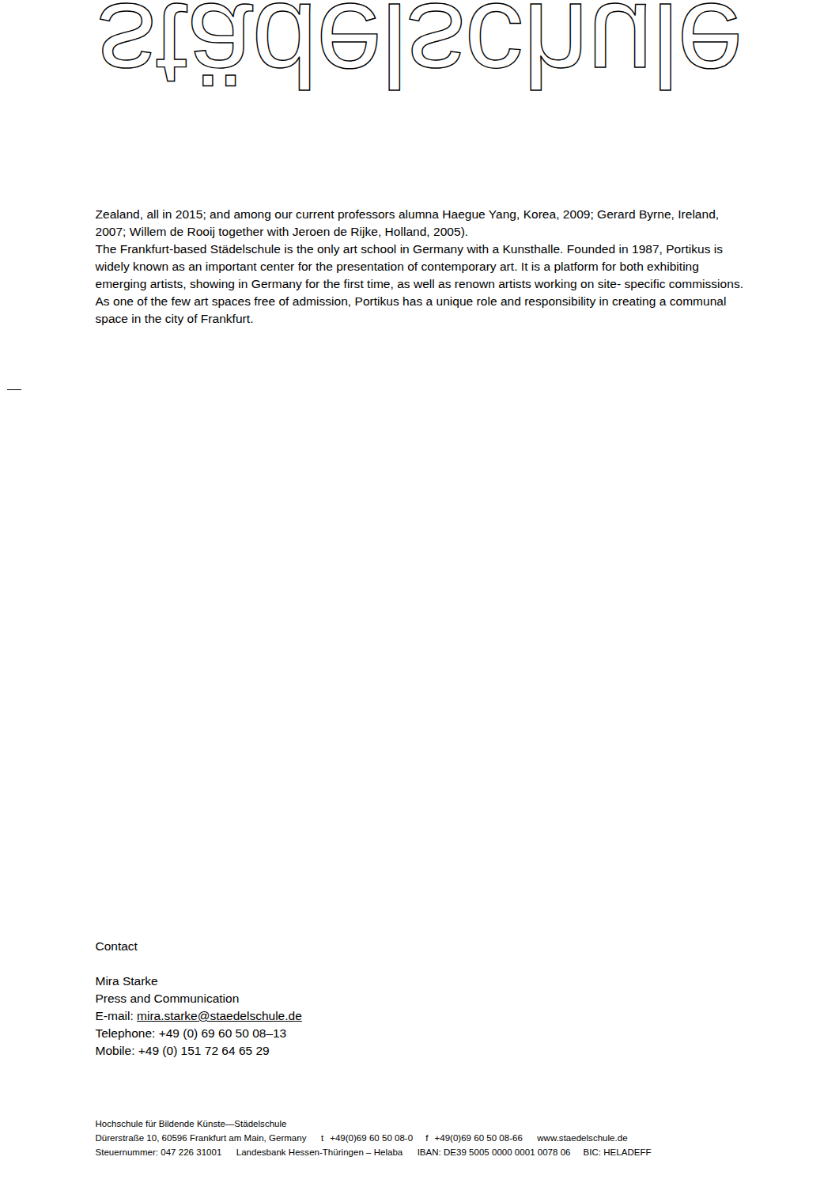städelschule
Zealand, all in 2015; and among our current professors alumna Haegue Yang, Korea, 2009; Gerard Byrne, Ireland, 2007; Willem de Rooij together with Jeroen de Rijke, Holland, 2005).
The Frankfurt-based Städelschule is the only art school in Germany with a Kunsthalle. Founded in 1987, Portikus is widely known as an important center for the presentation of contemporary art. It is a platform for both exhibiting emerging artists, showing in Germany for the first time, as well as renown artists working on site- specific commissions. As one of the few art spaces free of admission, Portikus has a unique role and responsibility in creating a communal space in the city of Frankfurt.
Contact
Mira Starke
Press and Communication
E-mail: mira.starke@staedelschule.de
Telephone: +49 (0) 69 60 50 08–13
Mobile: +49 (0) 151 72 64 65 29
Hochschule für Bildende Künste—Städelschule
Dürerstraße 10, 60596 Frankfurt am Main, Germany t +49(0)69 60 50 08-0 f +49(0)69 60 50 08-66 www.staedelschule.de
Steuernummer: 047 226 31001 Landesbank Hessen-Thüringen – Helaba IBAN: DE39 5005 0000 0001 0078 06 BIC: HELADEFF